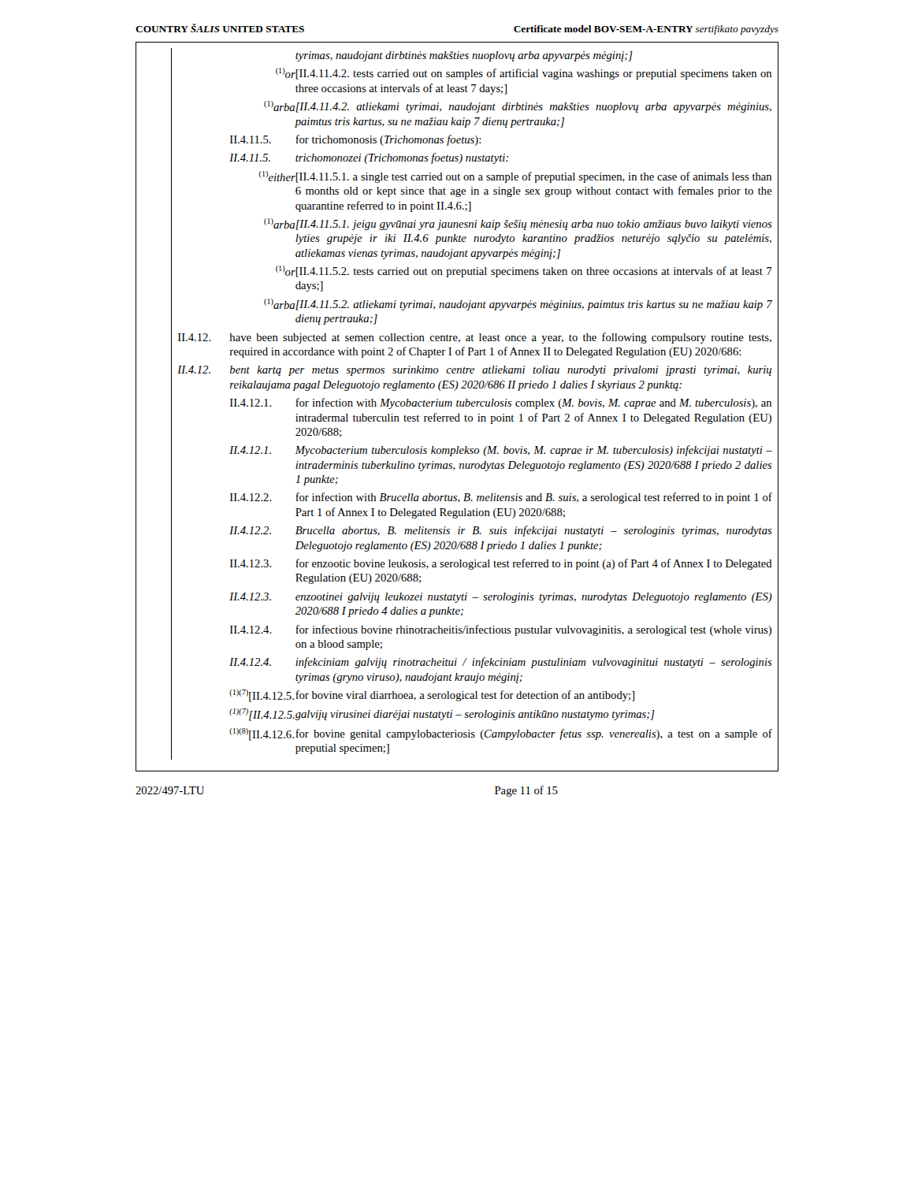COUNTRY ŠALIS UNITED STATES
Certificate model BOV-SEM-A-ENTRY sertifikato pavyzdys
| | | tyrimas, naudojant dirbtinės makšties nuoplovų arba apyvarpės mėginį;] |
| | (1) or | [II.4.11.4.2. tests carried out on samples of artificial vagina washings or preputial specimens taken on three occasions at intervals of at least 7 days;] |
| | (1) arba | [II.4.11.4.2. atliekami tyrimai, naudojant dirbtinės makšties nuoplovų arba apyvarpės mėginius, paimtus tris kartus, su ne mažiau kaip 7 dienų pertrauka;] |
| | II.4.11.5. | for trichomonosis ( Trichomonas foetus ): |
| | II.4.11.5. | trichomonozei (Trichomonas foetus) nustatyti: |
| | (1) either | [II.4.11.5.1. a single test carried out on a sample of preputial specimen, in the case of animals less than 6 months old or kept since that age in a single sex group without contact with females prior to the quarantine referred to in point II.4.6.;] |
| | (1) arba | [II.4.11.5.1. jeigu gyvūnai yra jaunesni kaip šešių mėnesių arba nuo tokio amžiaus buvo laikyti vienos lyties grupėje ir iki II.4.6 punkte nurodyto karantino pradžios neturėjo sąlyčio su patelėmis, atliekamas vienas tyrimas, naudojant apyvarpės mėginį;] |
| | (1) or | [II.4.11.5.2. tests carried out on preputial specimens taken on three occasions at intervals of at least 7 days;] |
| | (1) arba | [II.4.11.5.2. atliekami tyrimai, naudojant apyvarpės mėginius, paimtus tris kartus su ne mažiau kaip 7 dienų pertrauka;] |
| II.4.12. | have been subjected at semen collection centre, at least once a year, to the following compulsory routine tests, required in accordance with point 2 of Chapter I of Part 1 of Annex II to Delegated Regulation (EU) 2020/686: |
| II.4.12. | bent kartą per metus spermos surinkimo centre atliekami toliau nurodyti privalomi įprasti tyrimai, kurių reikalaujama pagal Deleguotojo reglamento (ES) 2020/686 II priedo 1 dalies I skyriaus 2 punktą: |
| | II.4.12.1. | for infection with Mycobacterium tuberculosis complex ( M. bovis , M. caprae and M. tuberculosis ), an intradermal tuberculin test referred to in point 1 of Part 2 of Annex I to Delegated Regulation (EU) 2020/688; |
| | II.4.12.1. | Mycobacterium tuberculosis komplekso (M. bovis, M. caprae ir M. tuberculosis) infekcijai nustatyti – intraderminis tuberkulino tyrimas, nurodytas Deleguotojo reglamento (ES) 2020/688 I priedo 2 dalies 1 punkte; |
| | II.4.12.2. | for infection with Brucella abortus , B. melitensis and B. suis , a serological test referred to in point 1 of Part 1 of Annex I to Delegated Regulation (EU) 2020/688; |
| | II.4.12.2. | Brucella abortus, B. melitensis ir B. suis infekcijai nustatyti – serologinis tyrimas, nurodytas Deleguotojo reglamento (ES) 2020/688 I priedo 1 dalies 1 punkte; |
| | II.4.12.3. | for enzootic bovine leukosis, a serological test referred to in point (a) of Part 4 of Annex I to Delegated Regulation (EU) 2020/688; |
| | II.4.12.3. | enzootinei galvijų leukozei nustatyti – serologinis tyrimas, nurodytas Deleguotojo reglamento (ES) 2020/688 I priedo 4 dalies a punkte; |
| | II.4.12.4. | for infectious bovine rhinotracheitis/infectious pustular vulvovaginitis, a serological test (whole virus) on a blood sample; |
| | II.4.12.4. | infekciniam galvijų rinotracheitui / infekciniam pustuliniam vulvovaginitui nustatyti – serologinis tyrimas (gryno viruso), naudojant kraujo mėginį; |
| | (1)(7) [II.4.12.5. | for bovine viral diarrhoea, a serological test for detection of an antibody;] |
| | (1)(7) [II.4.12.5. | galvijų virusinei diarėjai nustatyti – serologinis antikūno nustatymo tyrimas;] |
| | (1)(8) [II.4.12.6. | for bovine genital campylobacteriosis ( Campylobacter fetus ssp. venerealis ), a test on a sample of preputial specimen;] |
2022/497-LTU
Page 11 of 15